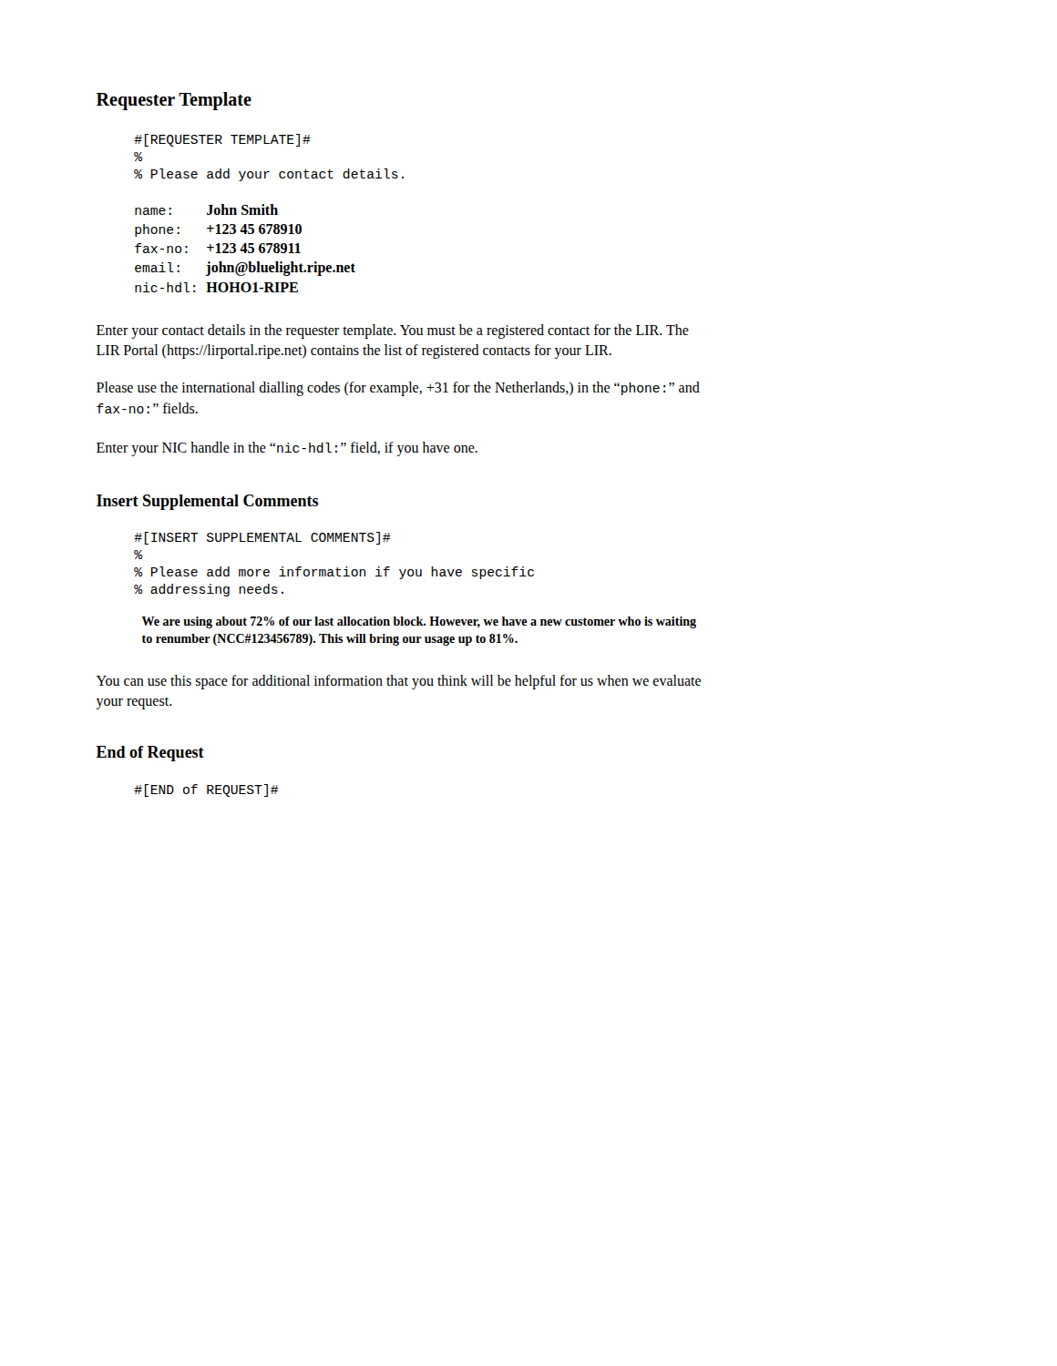Requester Template
#[REQUESTER TEMPLATE]#
%
% Please add your contact details.

name:    John Smith
phone:   +123 45 678910
fax-no:  +123 45 678911
email:   john@bluelight.ripe.net
nic-hdl: HOHO1-RIPE
Enter your contact details in the requester template. You must be a registered contact for the LIR. The LIR Portal (https://lirportal.ripe.net) contains the list of registered contacts for your LIR.
Please use the international dialling codes (for example, +31 for the Netherlands,) in the “phone:” and fax-no:” fields.
Enter your NIC handle in the “nic-hdl:” field, if you have one.
Insert Supplemental Comments
#[INSERT SUPPLEMENTAL COMMENTS]#
%
% Please add more information if you have specific
% addressing needs.
We are using about 72% of our last allocation block. However, we have a new customer who is waiting to renumber (NCC#123456789). This will bring our usage up to 81%.
You can use this space for additional information that you think will be helpful for us when we evaluate your request.
End of Request
#[END of REQUEST]#